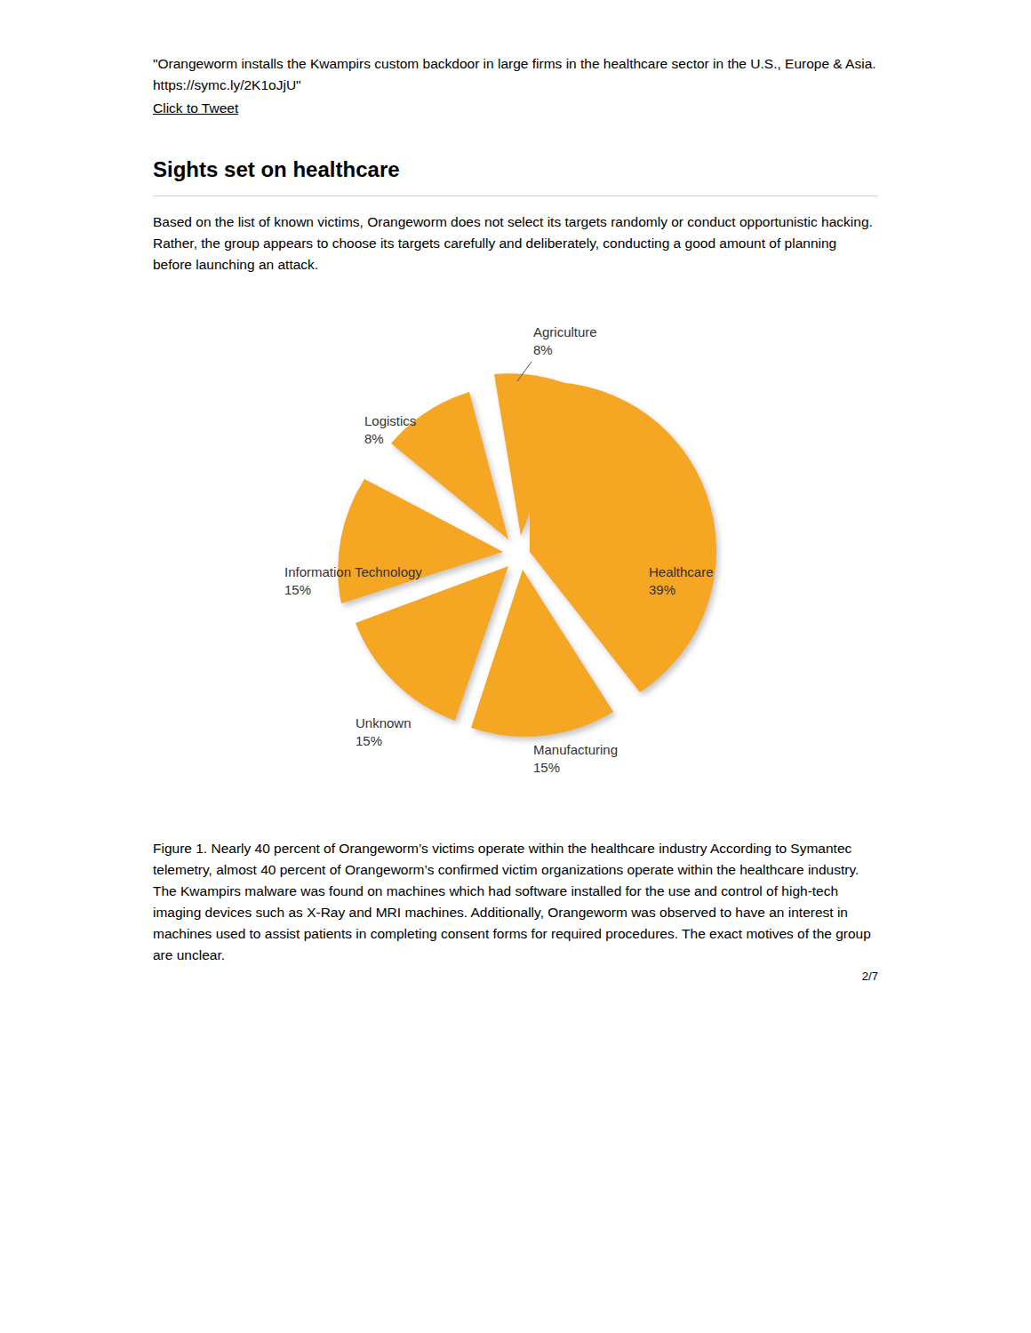"Orangeworm installs the Kwampirs custom backdoor in large firms in the healthcare sector in the U.S., Europe & Asia. https://symc.ly/2K1oJjU"
Click to Tweet
Sights set on healthcare
Based on the list of known victims, Orangeworm does not select its targets randomly or conduct opportunistic hacking. Rather, the group appears to choose its targets carefully and deliberately, conducting a good amount of planning before launching an attack.
Healthcare 39% Manufacturing 15% Unknown 15% Information Technology 15% Logistics 8% Agriculture 8%
Figure 1. Nearly 40 percent of Orangeworm’s victims operate within the healthcare industry According to Symantec telemetry, almost 40 percent of Orangeworm’s confirmed victim organizations operate within the healthcare industry. The Kwampirs malware was found on machines which had software installed for the use and control of high-tech imaging devices such as X-Ray and MRI machines. Additionally, Orangeworm was observed to have an interest in machines used to assist patients in completing consent forms for required procedures. The exact motives of the group are unclear.
2/7